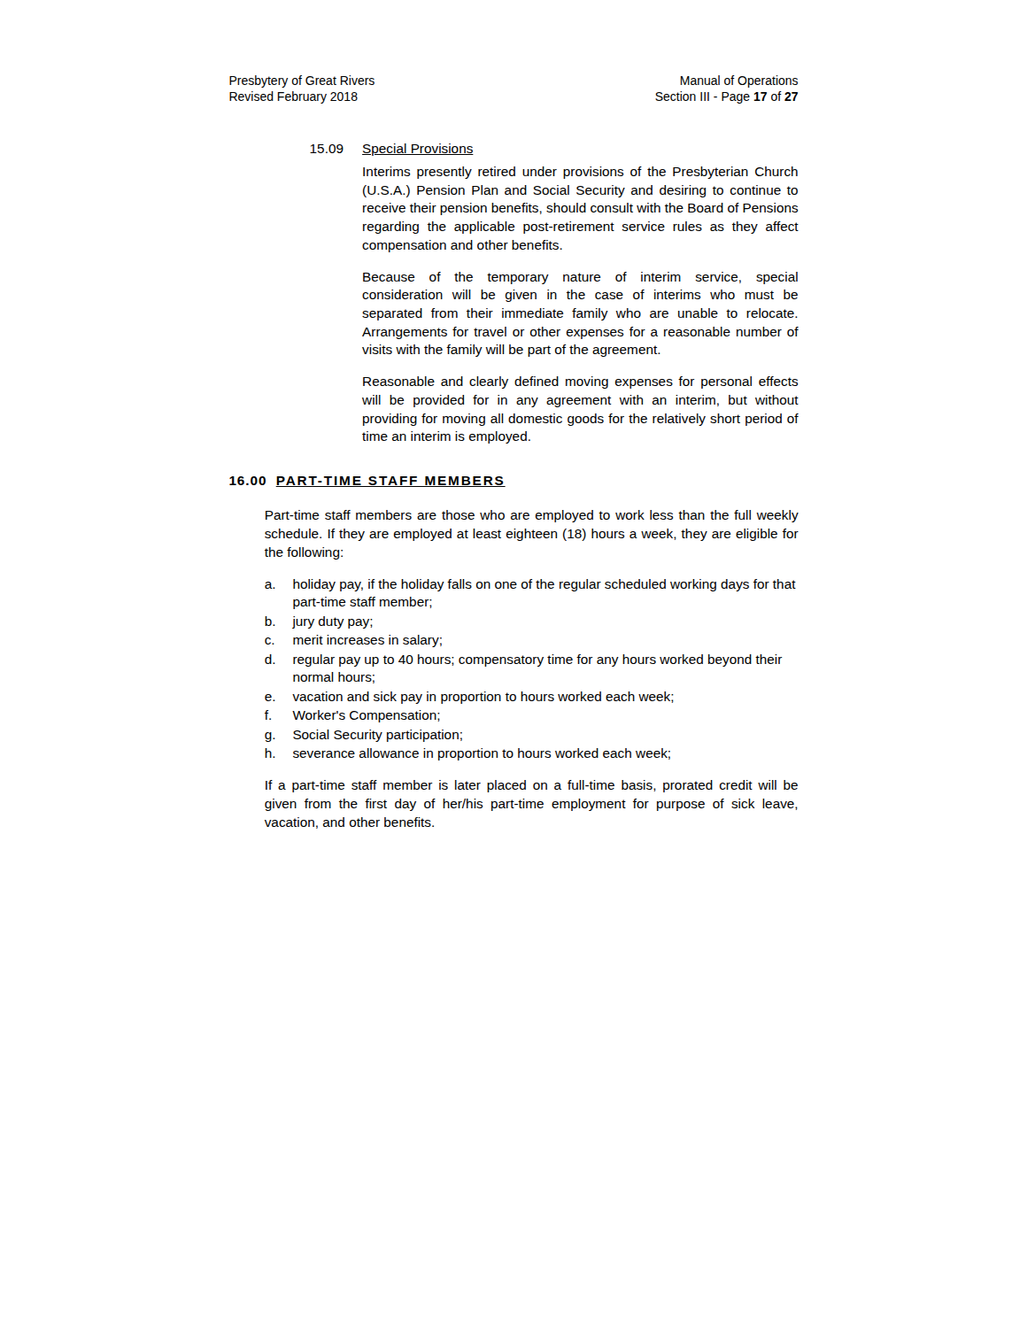| Presbytery of Great Rivers | Manual of Operations |
| Revised February 2018 | Section III - Page 17 of 27 |
15.09
Special Provisions
Interims presently retired under provisions of the Presbyterian Church (U.S.A.) Pension Plan and Social Security and desiring to continue to receive their pension benefits, should consult with the Board of Pensions regarding the applicable post-retirement service rules as they affect compensation and other benefits.
Because of the temporary nature of interim service, special consideration will be given in the case of interims who must be separated from their immediate family who are unable to relocate. Arrangements for travel or other expenses for a reasonable number of visits with the family will be part of the agreement.
Reasonable and clearly defined moving expenses for personal effects will be provided for in any agreement with an interim, but without providing for moving all domestic goods for the relatively short period of time an interim is employed.
16.00 PART-TIME STAFF MEMBERS
Part-time staff members are those who are employed to work less than the full weekly schedule. If they are employed at least eighteen (18) hours a week, they are eligible for the following:
a. holiday pay, if the holiday falls on one of the regular scheduled working days for that part-time staff member;
b. jury duty pay;
c. merit increases in salary;
d. regular pay up to 40 hours; compensatory time for any hours worked beyond their normal hours;
e. vacation and sick pay in proportion to hours worked each week;
f. Worker's Compensation;
g. Social Security participation;
h. severance allowance in proportion to hours worked each week;
If a part-time staff member is later placed on a full-time basis, prorated credit will be given from the first day of her/his part-time employment for purpose of sick leave, vacation, and other benefits.